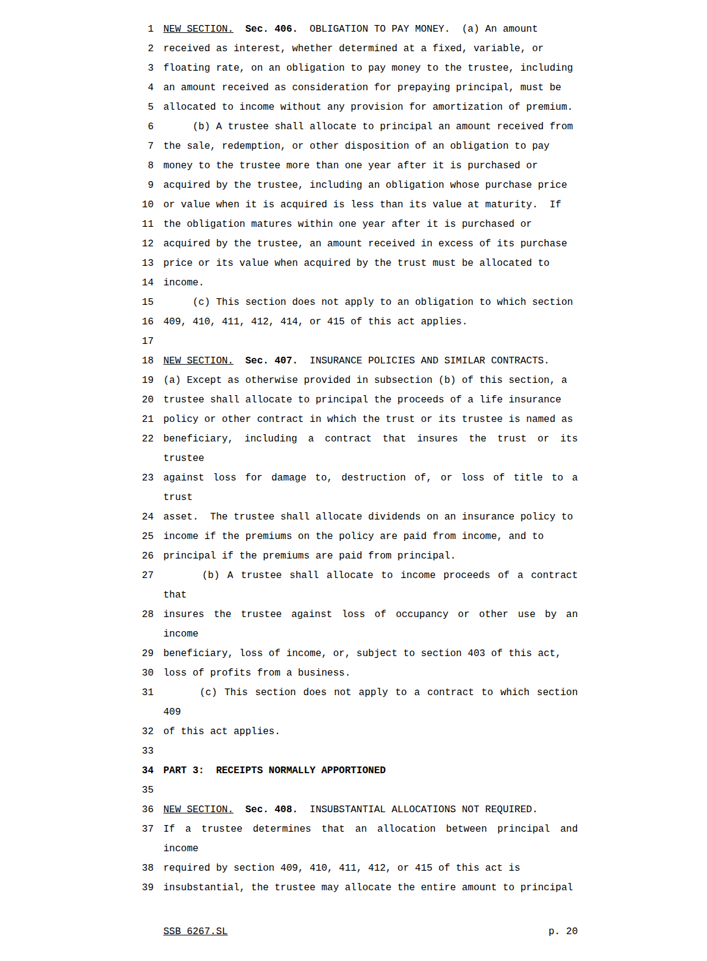NEW SECTION. Sec. 406. OBLIGATION TO PAY MONEY. (a) An amount
received as interest, whether determined at a fixed, variable, or
floating rate, on an obligation to pay money to the trustee, including
an amount received as consideration for prepaying principal, must be
allocated to income without any provision for amortization of premium.
(b) A trustee shall allocate to principal an amount received from
the sale, redemption, or other disposition of an obligation to pay
money to the trustee more than one year after it is purchased or
acquired by the trustee, including an obligation whose purchase price
or value when it is acquired is less than its value at maturity. If
the obligation matures within one year after it is purchased or
acquired by the trustee, an amount received in excess of its purchase
price or its value when acquired by the trust must be allocated to
income.
(c) This section does not apply to an obligation to which section
409, 410, 411, 412, 414, or 415 of this act applies.
NEW SECTION. Sec. 407. INSURANCE POLICIES AND SIMILAR CONTRACTS.
(a) Except as otherwise provided in subsection (b) of this section, a
trustee shall allocate to principal the proceeds of a life insurance
policy or other contract in which the trust or its trustee is named as
beneficiary, including a contract that insures the trust or its trustee
against loss for damage to, destruction of, or loss of title to a trust
asset. The trustee shall allocate dividends on an insurance policy to
income if the premiums on the policy are paid from income, and to
principal if the premiums are paid from principal.
(b) A trustee shall allocate to income proceeds of a contract that
insures the trustee against loss of occupancy or other use by an income
beneficiary, loss of income, or, subject to section 403 of this act,
loss of profits from a business.
(c) This section does not apply to a contract to which section 409
of this act applies.
PART 3: RECEIPTS NORMALLY APPORTIONED
NEW SECTION. Sec. 408. INSUBSTANTIAL ALLOCATIONS NOT REQUIRED.
If a trustee determines that an allocation between principal and income
required by section 409, 410, 411, 412, or 415 of this act is
insubstantial, the trustee may allocate the entire amount to principal
SSB 6267.SL p. 20